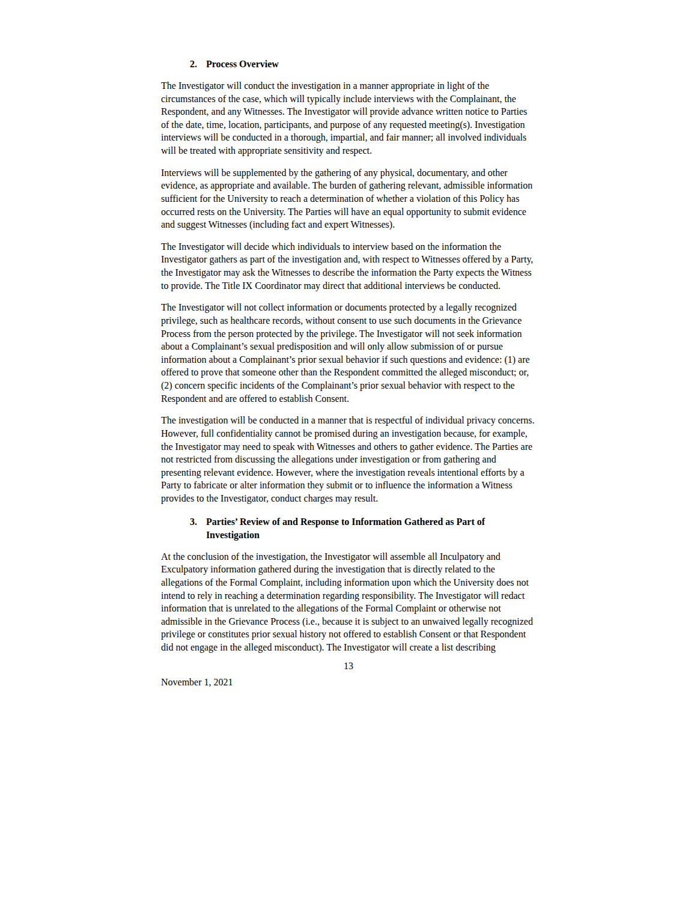2. Process Overview
The Investigator will conduct the investigation in a manner appropriate in light of the circumstances of the case, which will typically include interviews with the Complainant, the Respondent, and any Witnesses. The Investigator will provide advance written notice to Parties of the date, time, location, participants, and purpose of any requested meeting(s). Investigation interviews will be conducted in a thorough, impartial, and fair manner; all involved individuals will be treated with appropriate sensitivity and respect.
Interviews will be supplemented by the gathering of any physical, documentary, and other evidence, as appropriate and available. The burden of gathering relevant, admissible information sufficient for the University to reach a determination of whether a violation of this Policy has occurred rests on the University. The Parties will have an equal opportunity to submit evidence and suggest Witnesses (including fact and expert Witnesses).
The Investigator will decide which individuals to interview based on the information the Investigator gathers as part of the investigation and, with respect to Witnesses offered by a Party, the Investigator may ask the Witnesses to describe the information the Party expects the Witness to provide. The Title IX Coordinator may direct that additional interviews be conducted.
The Investigator will not collect information or documents protected by a legally recognized privilege, such as healthcare records, without consent to use such documents in the Grievance Process from the person protected by the privilege. The Investigator will not seek information about a Complainant’s sexual predisposition and will only allow submission of or pursue information about a Complainant’s prior sexual behavior if such questions and evidence: (1) are offered to prove that someone other than the Respondent committed the alleged misconduct; or, (2) concern specific incidents of the Complainant’s prior sexual behavior with respect to the Respondent and are offered to establish Consent.
The investigation will be conducted in a manner that is respectful of individual privacy concerns. However, full confidentiality cannot be promised during an investigation because, for example, the Investigator may need to speak with Witnesses and others to gather evidence. The Parties are not restricted from discussing the allegations under investigation or from gathering and presenting relevant evidence. However, where the investigation reveals intentional efforts by a Party to fabricate or alter information they submit or to influence the information a Witness provides to the Investigator, conduct charges may result.
3. Parties’ Review of and Response to Information Gathered as Part of Investigation
At the conclusion of the investigation, the Investigator will assemble all Inculpatory and Exculpatory information gathered during the investigation that is directly related to the allegations of the Formal Complaint, including information upon which the University does not intend to rely in reaching a determination regarding responsibility. The Investigator will redact information that is unrelated to the allegations of the Formal Complaint or otherwise not admissible in the Grievance Process (i.e., because it is subject to an unwaived legally recognized privilege or constitutes prior sexual history not offered to establish Consent or that Respondent did not engage in the alleged misconduct). The Investigator will create a list describing
13
November 1, 2021